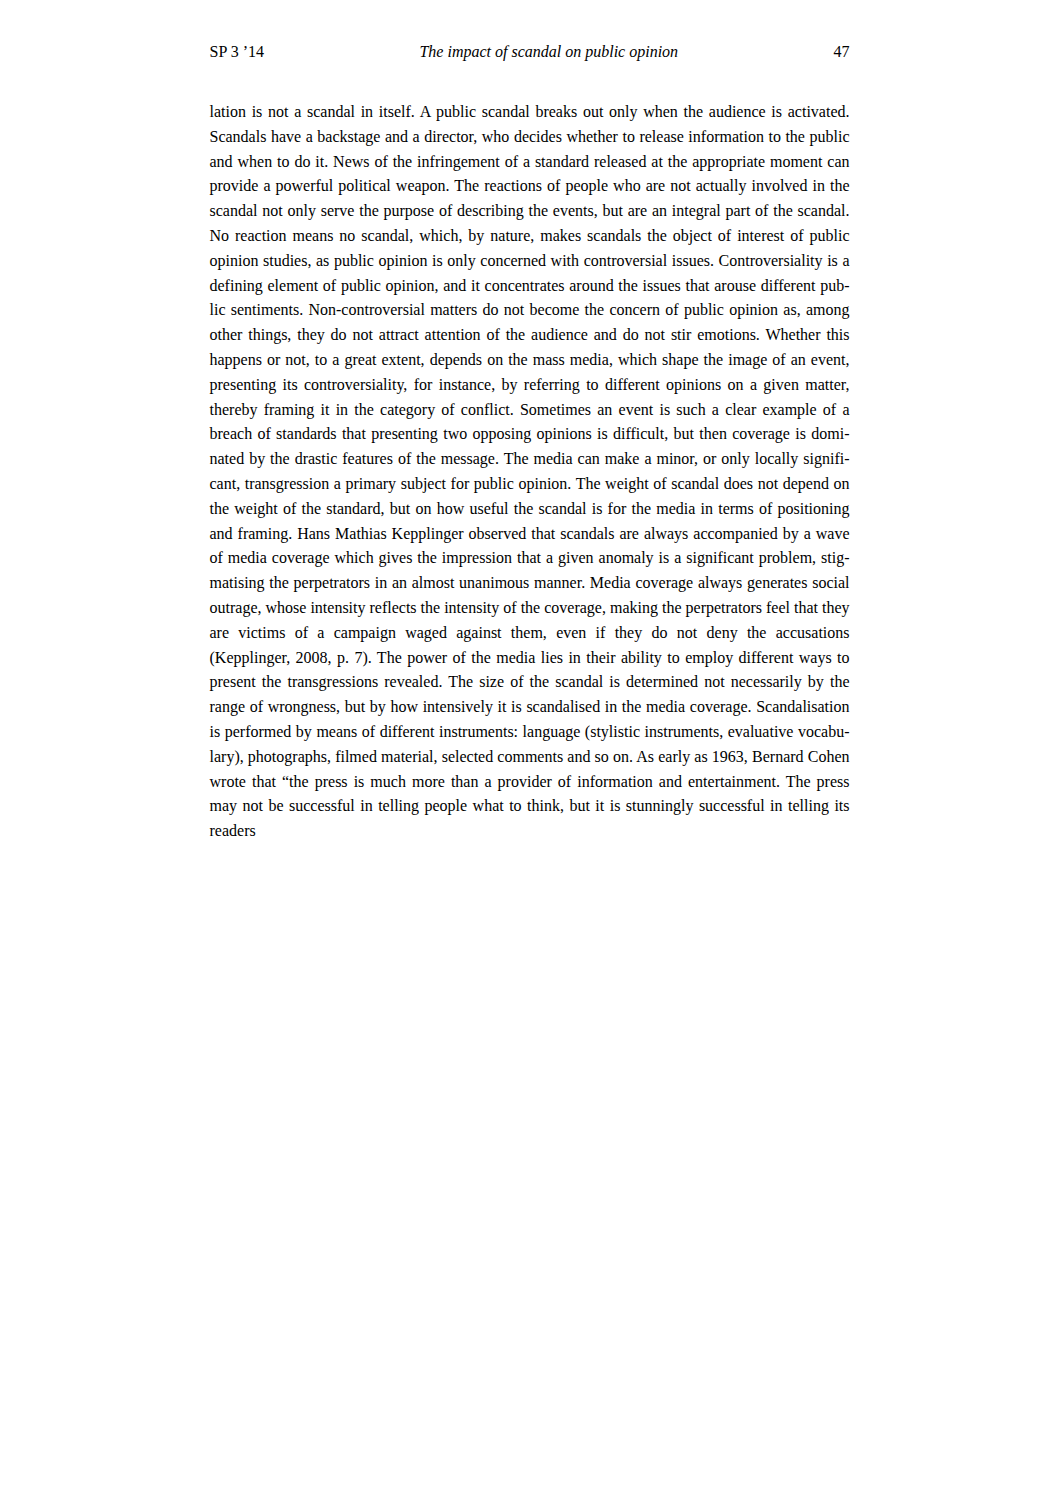SP 3 ’14 The impact of scandal on public opinion 47
lation is not a scandal in itself. A public scandal breaks out only when the audience is activated. Scandals have a backstage and a director, who decides whether to release information to the public and when to do it. News of the infringement of a standard released at the appropriate moment can provide a powerful political weapon. The reactions of people who are not actually involved in the scandal not only serve the purpose of describing the events, but are an integral part of the scandal. No reaction means no scandal, which, by nature, makes scandals the object of interest of public opinion studies, as public opinion is only concerned with controversial issues. Controversiality is a defining element of public opinion, and it concentrates around the issues that arouse different public sentiments. Non-controversial matters do not become the concern of public opinion as, among other things, they do not attract attention of the audience and do not stir emotions. Whether this happens or not, to a great extent, depends on the mass media, which shape the image of an event, presenting its controversiality, for instance, by referring to different opinions on a given matter, thereby framing it in the category of conflict. Sometimes an event is such a clear example of a breach of standards that presenting two opposing opinions is difficult, but then coverage is dominated by the drastic features of the message. The media can make a minor, or only locally significant, transgression a primary subject for public opinion. The weight of scandal does not depend on the weight of the standard, but on how useful the scandal is for the media in terms of positioning and framing. Hans Mathias Kepplinger observed that scandals are always accompanied by a wave of media coverage which gives the impression that a given anomaly is a significant problem, stigmatising the perpetrators in an almost unanimous manner. Media coverage always generates social outrage, whose intensity reflects the intensity of the coverage, making the perpetrators feel that they are victims of a campaign waged against them, even if they do not deny the accusations (Kepplinger, 2008, p. 7). The power of the media lies in their ability to employ different ways to present the transgressions revealed. The size of the scandal is determined not necessarily by the range of wrongness, but by how intensively it is scandalised in the media coverage. Scandalisation is performed by means of different instruments: language (stylistic instruments, evaluative vocabulary), photographs, filmed material, selected comments and so on. As early as 1963, Bernard Cohen wrote that “the press is much more than a provider of information and entertainment. The press may not be successful in telling people what to think, but it is stunningly successful in telling its readers